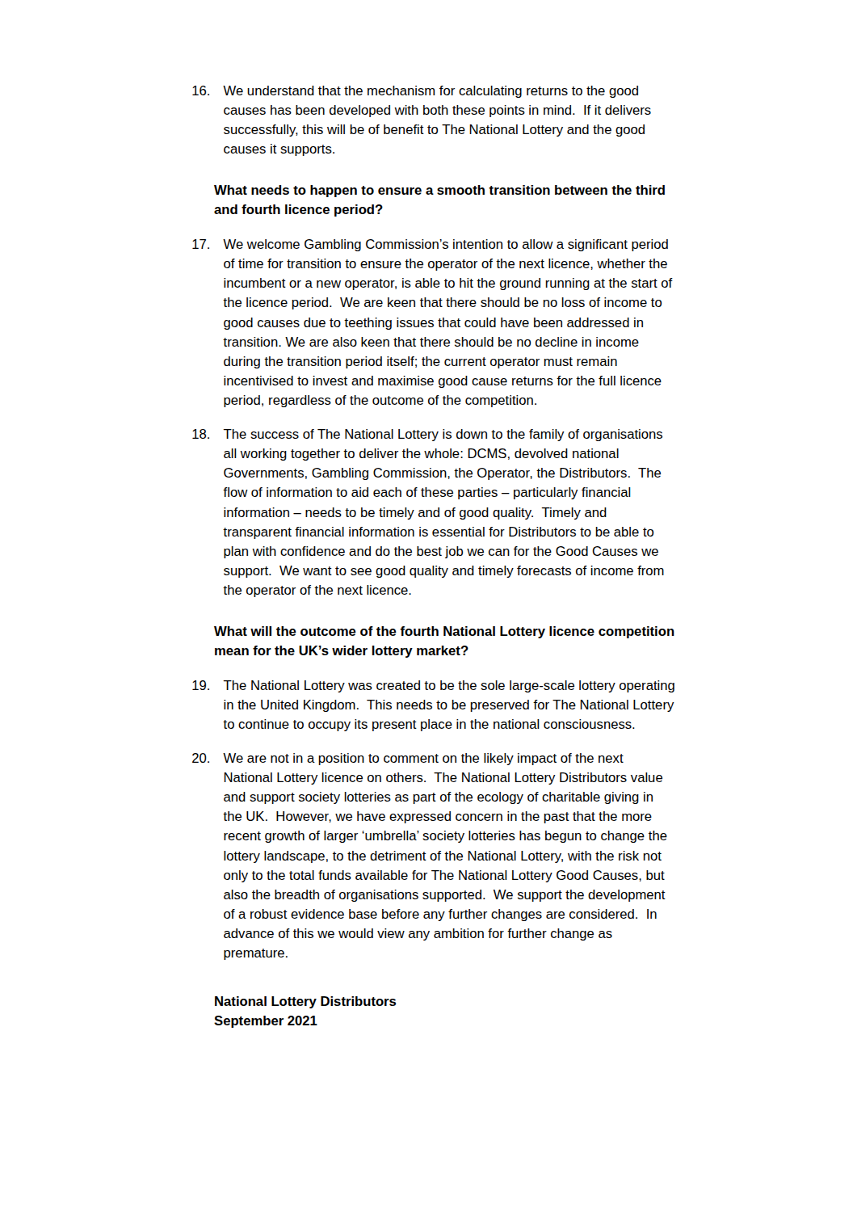We understand that the mechanism for calculating returns to the good causes has been developed with both these points in mind. If it delivers successfully, this will be of benefit to The National Lottery and the good causes it supports.
What needs to happen to ensure a smooth transition between the third and fourth licence period?
We welcome Gambling Commission’s intention to allow a significant period of time for transition to ensure the operator of the next licence, whether the incumbent or a new operator, is able to hit the ground running at the start of the licence period. We are keen that there should be no loss of income to good causes due to teething issues that could have been addressed in transition. We are also keen that there should be no decline in income during the transition period itself; the current operator must remain incentivised to invest and maximise good cause returns for the full licence period, regardless of the outcome of the competition.
The success of The National Lottery is down to the family of organisations all working together to deliver the whole: DCMS, devolved national Governments, Gambling Commission, the Operator, the Distributors. The flow of information to aid each of these parties – particularly financial information – needs to be timely and of good quality. Timely and transparent financial information is essential for Distributors to be able to plan with confidence and do the best job we can for the Good Causes we support. We want to see good quality and timely forecasts of income from the operator of the next licence.
What will the outcome of the fourth National Lottery licence competition mean for the UK’s wider lottery market?
The National Lottery was created to be the sole large-scale lottery operating in the United Kingdom. This needs to be preserved for The National Lottery to continue to occupy its present place in the national consciousness.
We are not in a position to comment on the likely impact of the next National Lottery licence on others. The National Lottery Distributors value and support society lotteries as part of the ecology of charitable giving in the UK. However, we have expressed concern in the past that the more recent growth of larger ‘umbrella’ society lotteries has begun to change the lottery landscape, to the detriment of the National Lottery, with the risk not only to the total funds available for The National Lottery Good Causes, but also the breadth of organisations supported. We support the development of a robust evidence base before any further changes are considered. In advance of this we would view any ambition for further change as premature.
National Lottery Distributors
September 2021